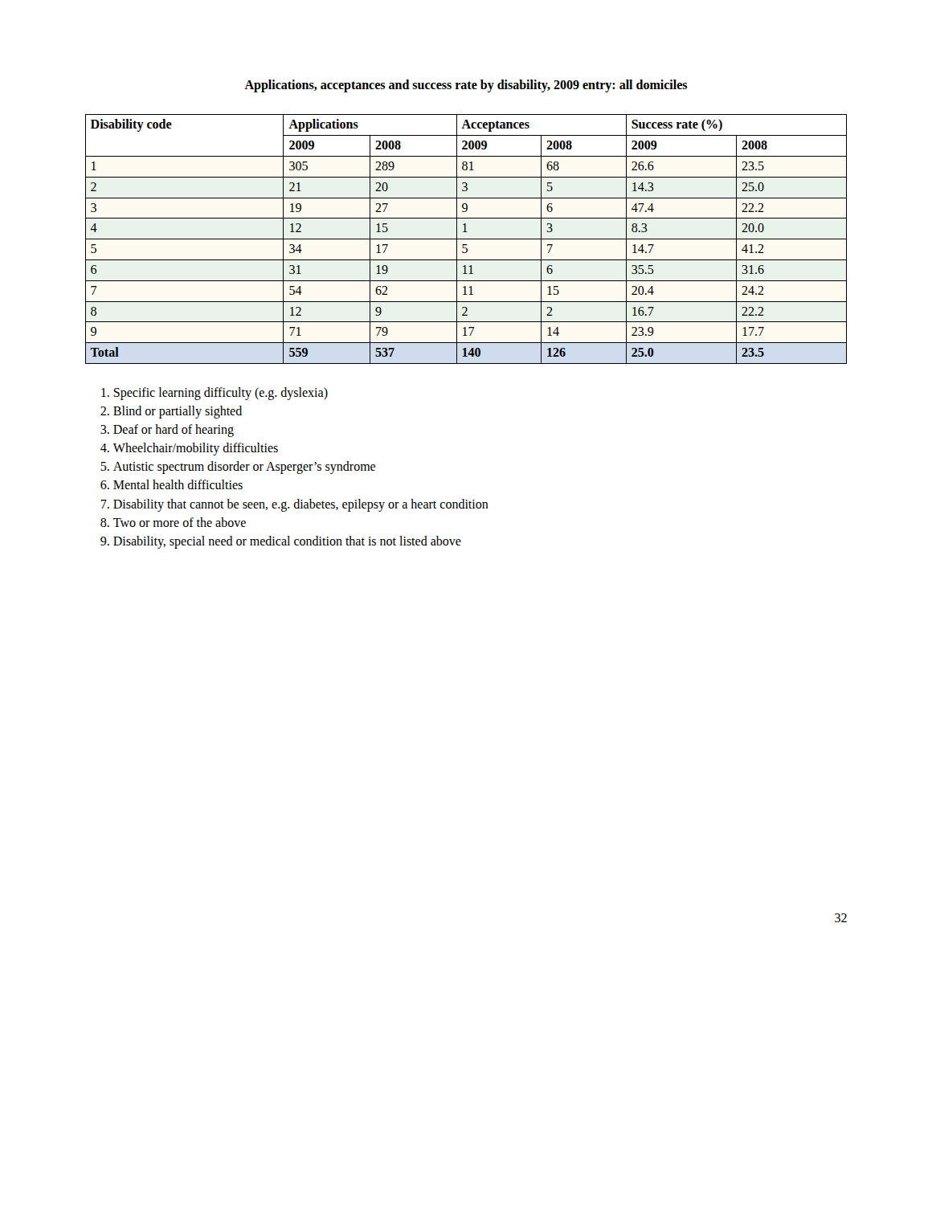Applications, acceptances and success rate by disability, 2009 entry: all domiciles
| Disability code | Applications | Acceptances | Success rate (%) |
| --- | --- | --- | --- |
| 2009 | 2008 | 2009 | 2008 | 2009 | 2008 |
| 1 | 305 | 289 | 81 | 68 | 26.6 | 23.5 |
| 2 | 21 | 20 | 3 | 5 | 14.3 | 25.0 |
| 3 | 19 | 27 | 9 | 6 | 47.4 | 22.2 |
| 4 | 12 | 15 | 1 | 3 | 8.3 | 20.0 |
| 5 | 34 | 17 | 5 | 7 | 14.7 | 41.2 |
| 6 | 31 | 19 | 11 | 6 | 35.5 | 31.6 |
| 7 | 54 | 62 | 11 | 15 | 20.4 | 24.2 |
| 8 | 12 | 9 | 2 | 2 | 16.7 | 22.2 |
| 9 | 71 | 79 | 17 | 14 | 23.9 | 17.7 |
| Total | 559 | 537 | 140 | 126 | 25.0 | 23.5 |
Specific learning difficulty (e.g. dyslexia)
Blind or partially sighted
Deaf or hard of hearing
Wheelchair/mobility difficulties
Autistic spectrum disorder or Asperger’s syndrome
Mental health difficulties
Disability that cannot be seen, e.g. diabetes, epilepsy or a heart condition
Two or more of the above
Disability, special need or medical condition that is not listed above
32